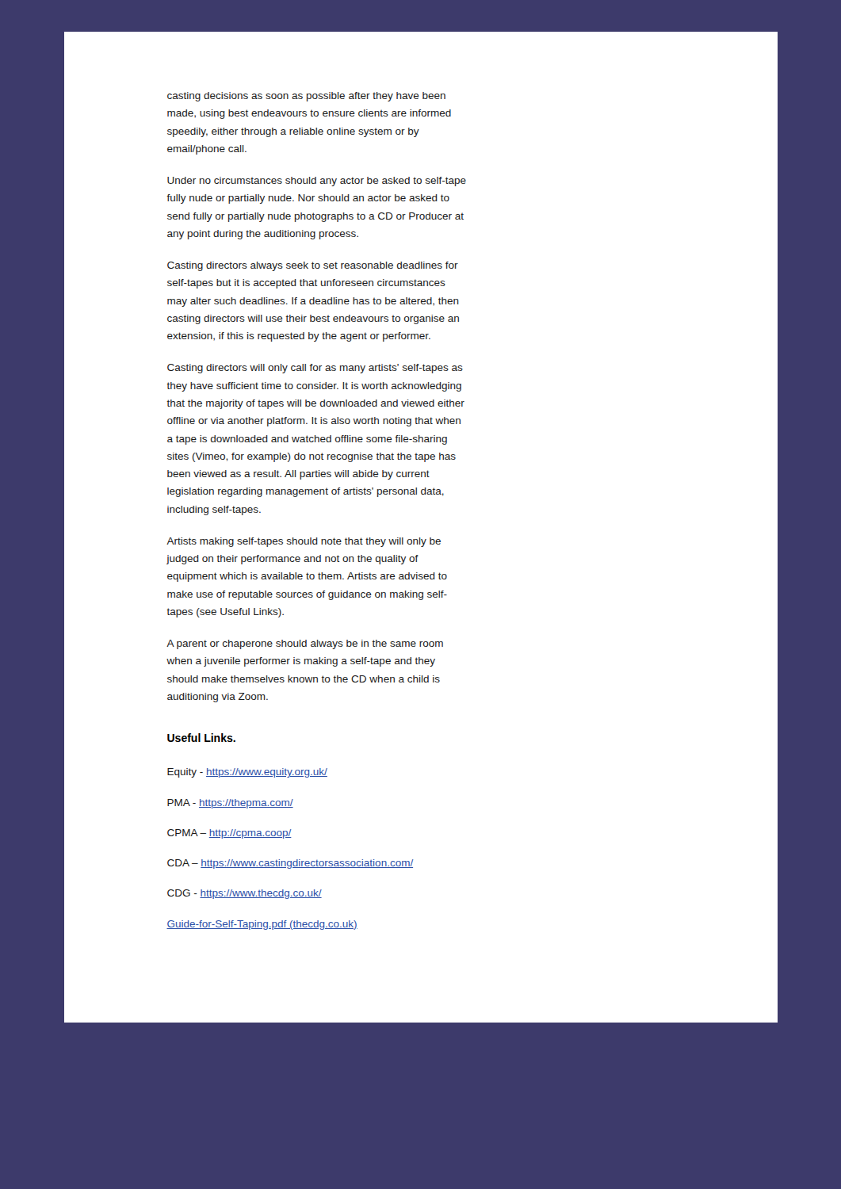casting decisions as soon as possible after they have been made, using best endeavours to ensure clients are informed speedily, either through a reliable online system or by email/phone call.
Under no circumstances should any actor be asked to self-tape fully nude or partially nude. Nor should an actor be asked to send fully or partially nude photographs to a CD or Producer at any point during the auditioning process.
Casting directors always seek to set reasonable deadlines for self-tapes but it is accepted that unforeseen circumstances may alter such deadlines. If a deadline has to be altered, then casting directors will use their best endeavours to organise an extension, if this is requested by the agent or performer.
Casting directors will only call for as many artists' self-tapes as they have sufficient time to consider. It is worth acknowledging that the majority of tapes will be downloaded and viewed either offline or via another platform. It is also worth noting that when a tape is downloaded and watched offline some file-sharing sites (Vimeo, for example) do not recognise that the tape has been viewed as a result. All parties will abide by current legislation regarding management of artists' personal data, including self-tapes.
Artists making self-tapes should note that they will only be judged on their performance and not on the quality of equipment which is available to them. Artists are advised to make use of reputable sources of guidance on making self-tapes (see Useful Links).
A parent or chaperone should always be in the same room when a juvenile performer is making a self-tape and they should make themselves known to the CD when a child is auditioning via Zoom.
Useful Links.
Equity - https://www.equity.org.uk/
PMA - https://thepma.com/
CPMA – http://cpma.coop/
CDA – https://www.castingdirectorsassociation.com/
CDG - https://www.thecdg.co.uk/
Guide-for-Self-Taping.pdf (thecdg.co.uk)